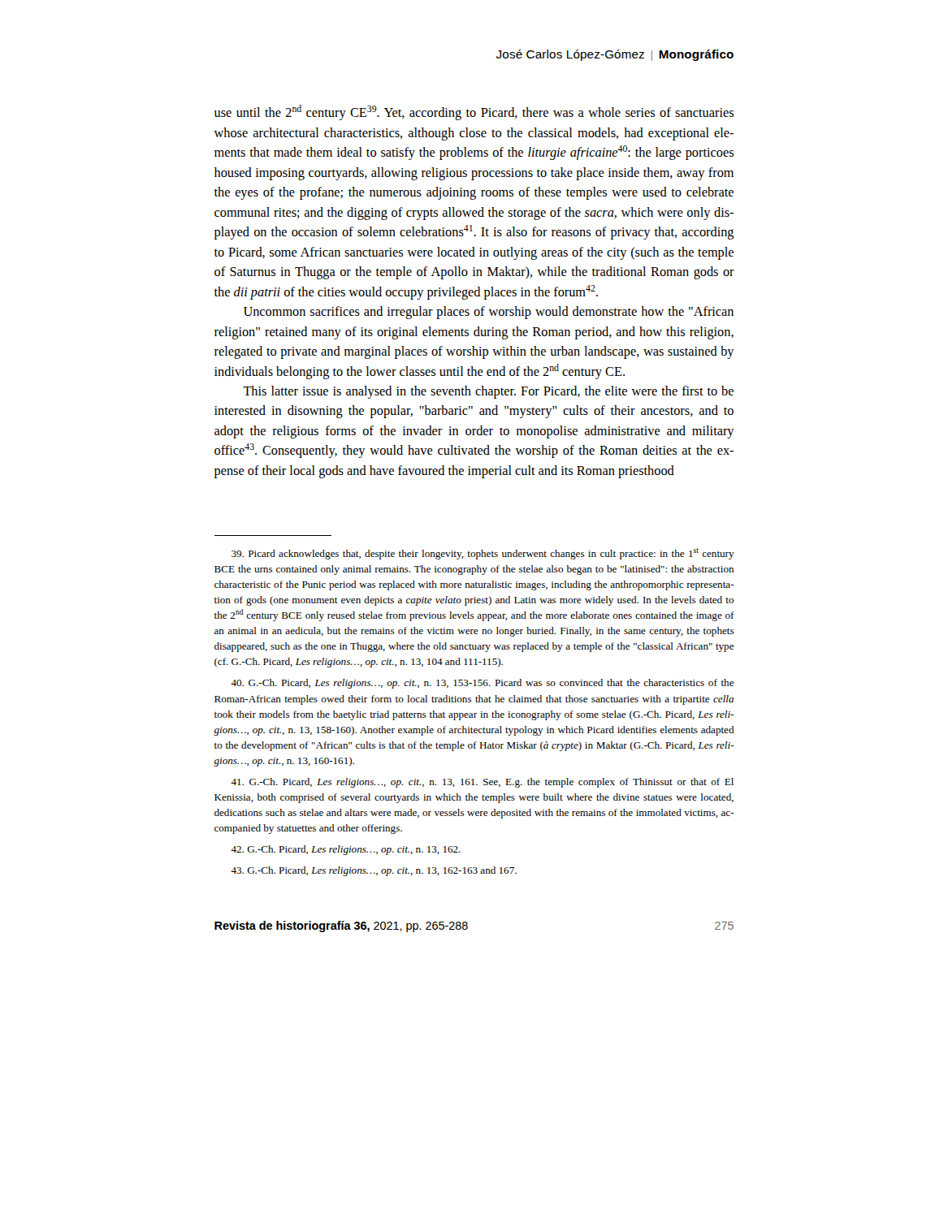José Carlos López-Gómez|Monográfico
use until the 2nd century CE39. Yet, according to Picard, there was a whole series of sanctuaries whose architectural characteristics, although close to the classical models, had exceptional elements that made them ideal to satisfy the problems of the liturgie africaine40: the large porticoes housed imposing courtyards, allowing religious processions to take place inside them, away from the eyes of the profane; the numerous adjoining rooms of these temples were used to celebrate communal rites; and the digging of crypts allowed the storage of the sacra, which were only displayed on the occasion of solemn celebrations41. It is also for reasons of privacy that, according to Picard, some African sanctuaries were located in outlying areas of the city (such as the temple of Saturnus in Thugga or the temple of Apollo in Maktar), while the traditional Roman gods or the dii patrii of the cities would occupy privileged places in the forum42.
Uncommon sacrifices and irregular places of worship would demonstrate how the "African religion" retained many of its original elements during the Roman period, and how this religion, relegated to private and marginal places of worship within the urban landscape, was sustained by individuals belonging to the lower classes until the end of the 2nd century CE.
This latter issue is analysed in the seventh chapter. For Picard, the elite were the first to be interested in disowning the popular, "barbaric" and "mystery" cults of their ancestors, and to adopt the religious forms of the invader in order to monopolise administrative and military office43. Consequently, they would have cultivated the worship of the Roman deities at the expense of their local gods and have favoured the imperial cult and its Roman priesthood
39. Picard acknowledges that, despite their longevity, tophets underwent changes in cult practice: in the 1st century BCE the urns contained only animal remains. The iconography of the stelae also began to be "latinised": the abstraction characteristic of the Punic period was replaced with more naturalistic images, including the anthropomorphic representation of gods (one monument even depicts a capite velato priest) and Latin was more widely used. In the levels dated to the 2nd century BCE only reused stelae from previous levels appear, and the more elaborate ones contained the image of an animal in an aedicula, but the remains of the victim were no longer buried. Finally, in the same century, the tophets disappeared, such as the one in Thugga, where the old sanctuary was replaced by a temple of the "classical African" type (cf. G.-Ch. Picard, Les religions…, op. cit., n. 13, 104 and 111-115).
40. G.-Ch. Picard, Les religions…, op. cit., n. 13, 153-156. Picard was so convinced that the characteristics of the Roman-African temples owed their form to local traditions that he claimed that those sanctuaries with a tripartite cella took their models from the baetylic triad patterns that appear in the iconography of some stelae (G.-Ch. Picard, Les religions…, op. cit., n. 13, 158-160). Another example of architectural typology in which Picard identifies elements adapted to the development of "African" cults is that of the temple of Hator Miskar (à crypte) in Maktar (G.-Ch. Picard, Les religions…, op. cit., n. 13, 160-161).
41. G.-Ch. Picard, Les religions…, op. cit., n. 13, 161. See, E.g. the temple complex of Thinissut or that of El Kenissia, both comprised of several courtyards in which the temples were built where the divine statues were located, dedications such as stelae and altars were made, or vessels were deposited with the remains of the immolated victims, accompanied by statuettes and other offerings.
42. G.-Ch. Picard, Les religions…, op. cit., n. 13, 162.
43. G.-Ch. Picard, Les religions…, op. cit., n. 13, 162-163 and 167.
Revista de historiografía 36, 2021, pp. 265-288
275